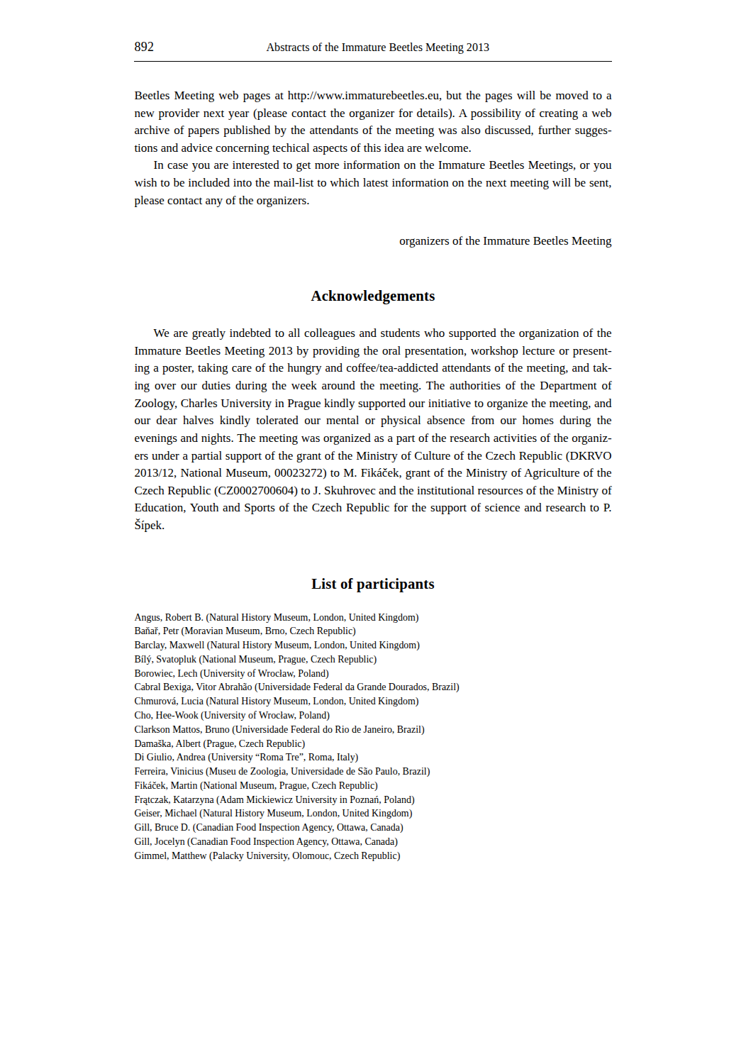892 Abstracts of the Immature Beetles Meeting 2013
Beetles Meeting web pages at http://www.immaturebeetles.eu, but the pages will be moved to a new provider next year (please contact the organizer for details). A possibility of creating a web archive of papers published by the attendants of the meeting was also discussed, further suggestions and advice concerning techical aspects of this idea are welcome.
In case you are interested to get more information on the Immature Beetles Meetings, or you wish to be included into the mail-list to which latest information on the next meeting will be sent, please contact any of the organizers.
organizers of the Immature Beetles Meeting
Acknowledgements
We are greatly indebted to all colleagues and students who supported the organization of the Immature Beetles Meeting 2013 by providing the oral presentation, workshop lecture or presenting a poster, taking care of the hungry and coffee/tea-addicted attendants of the meeting, and taking over our duties during the week around the meeting. The authorities of the Department of Zoology, Charles University in Prague kindly supported our initiative to organize the meeting, and our dear halves kindly tolerated our mental or physical absence from our homes during the evenings and nights. The meeting was organized as a part of the research activities of the organizers under a partial support of the grant of the Ministry of Culture of the Czech Republic (DKRVO 2013/12, National Museum, 00023272) to M. Fikáček, grant of the Ministry of Agriculture of the Czech Republic (CZ0002700604) to J. Skuhrovec and the institutional resources of the Ministry of Education, Youth and Sports of the Czech Republic for the support of science and research to P. Šípek.
List of participants
Angus, Robert B. (Natural History Museum, London, United Kingdom)
Baňař, Petr (Moravian Museum, Brno, Czech Republic)
Barclay, Maxwell (Natural History Museum, London, United Kingdom)
Bílý, Svatopluk (National Museum, Prague, Czech Republic)
Borowiec, Lech (University of Wrocław, Poland)
Cabral Bexiga, Vitor Abrahão (Universidade Federal da Grande Dourados, Brazil)
Chmurová, Lucia (Natural History Museum, London, United Kingdom)
Cho, Hee-Wook (University of Wrocław, Poland)
Clarkson Mattos, Bruno (Universidade Federal do Rio de Janeiro, Brazil)
Damaška, Albert (Prague, Czech Republic)
Di Giulio, Andrea (University “Roma Tre”, Roma, Italy)
Ferreira, Vinicius (Museu de Zoologia, Universidade de São Paulo, Brazil)
Fikáček, Martin (National Museum, Prague, Czech Republic)
Frątczak, Katarzyna (Adam Mickiewicz University in Poznań, Poland)
Geiser, Michael (Natural History Museum, London, United Kingdom)
Gill, Bruce D. (Canadian Food Inspection Agency, Ottawa, Canada)
Gill, Jocelyn (Canadian Food Inspection Agency, Ottawa, Canada)
Gimmel, Matthew (Palacky University, Olomouc, Czech Republic)